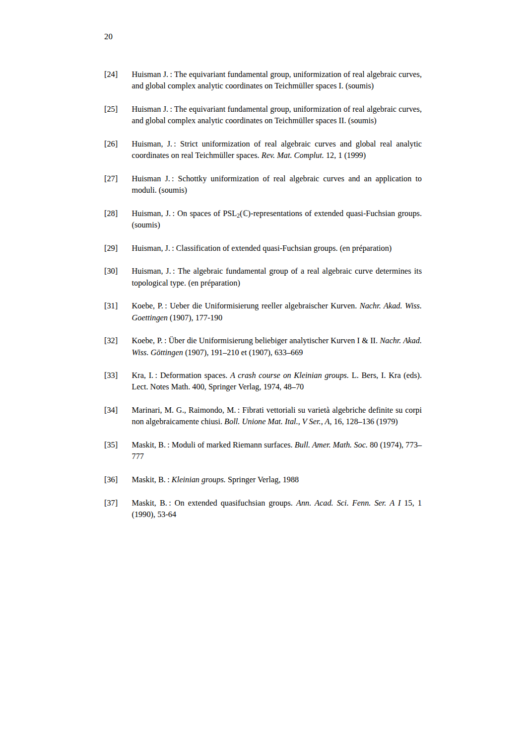20
[24] Huisman J. : The equivariant fundamental group, uniformization of real algebraic curves, and global complex analytic coordinates on Teichmüller spaces I. (soumis)
[25] Huisman J. : The equivariant fundamental group, uniformization of real algebraic curves, and global complex analytic coordinates on Teichmüller spaces II. (soumis)
[26] Huisman, J. : Strict uniformization of real algebraic curves and global real analytic coordinates on real Teichmüller spaces. Rev. Mat. Complut. 12, 1 (1999)
[27] Huisman J. : Schottky uniformization of real algebraic curves and an application to moduli. (soumis)
[28] Huisman, J. : On spaces of PSL2(ℂ)-representations of extended quasi-Fuchsian groups. (soumis)
[29] Huisman, J. : Classification of extended quasi-Fuchsian groups. (en préparation)
[30] Huisman, J. : The algebraic fundamental group of a real algebraic curve determines its topological type. (en préparation)
[31] Koebe, P. : Ueber die Uniformisierung reeller algebraischer Kurven. Nachr. Akad. Wiss. Goettingen (1907), 177-190
[32] Koebe, P. : Über die Uniformisierung beliebiger analytischer Kurven I & II. Nachr. Akad. Wiss. Göttingen (1907), 191–210 et (1907), 633–669
[33] Kra, I. : Deformation spaces. A crash course on Kleinian groups. L. Bers, I. Kra (eds). Lect. Notes Math. 400, Springer Verlag, 1974, 48–70
[34] Marinari, M. G., Raimondo, M. : Fibrati vettoriali su varietà algebriche definite su corpi non algebraicamente chiusi. Boll. Unione Mat. Ital., V Ser., A, 16, 128–136 (1979)
[35] Maskit, B. : Moduli of marked Riemann surfaces. Bull. Amer. Math. Soc. 80 (1974), 773–777
[36] Maskit, B. : Kleinian groups. Springer Verlag, 1988
[37] Maskit, B. : On extended quasifuchsian groups. Ann. Acad. Sci. Fenn. Ser. A I 15, 1 (1990), 53-64